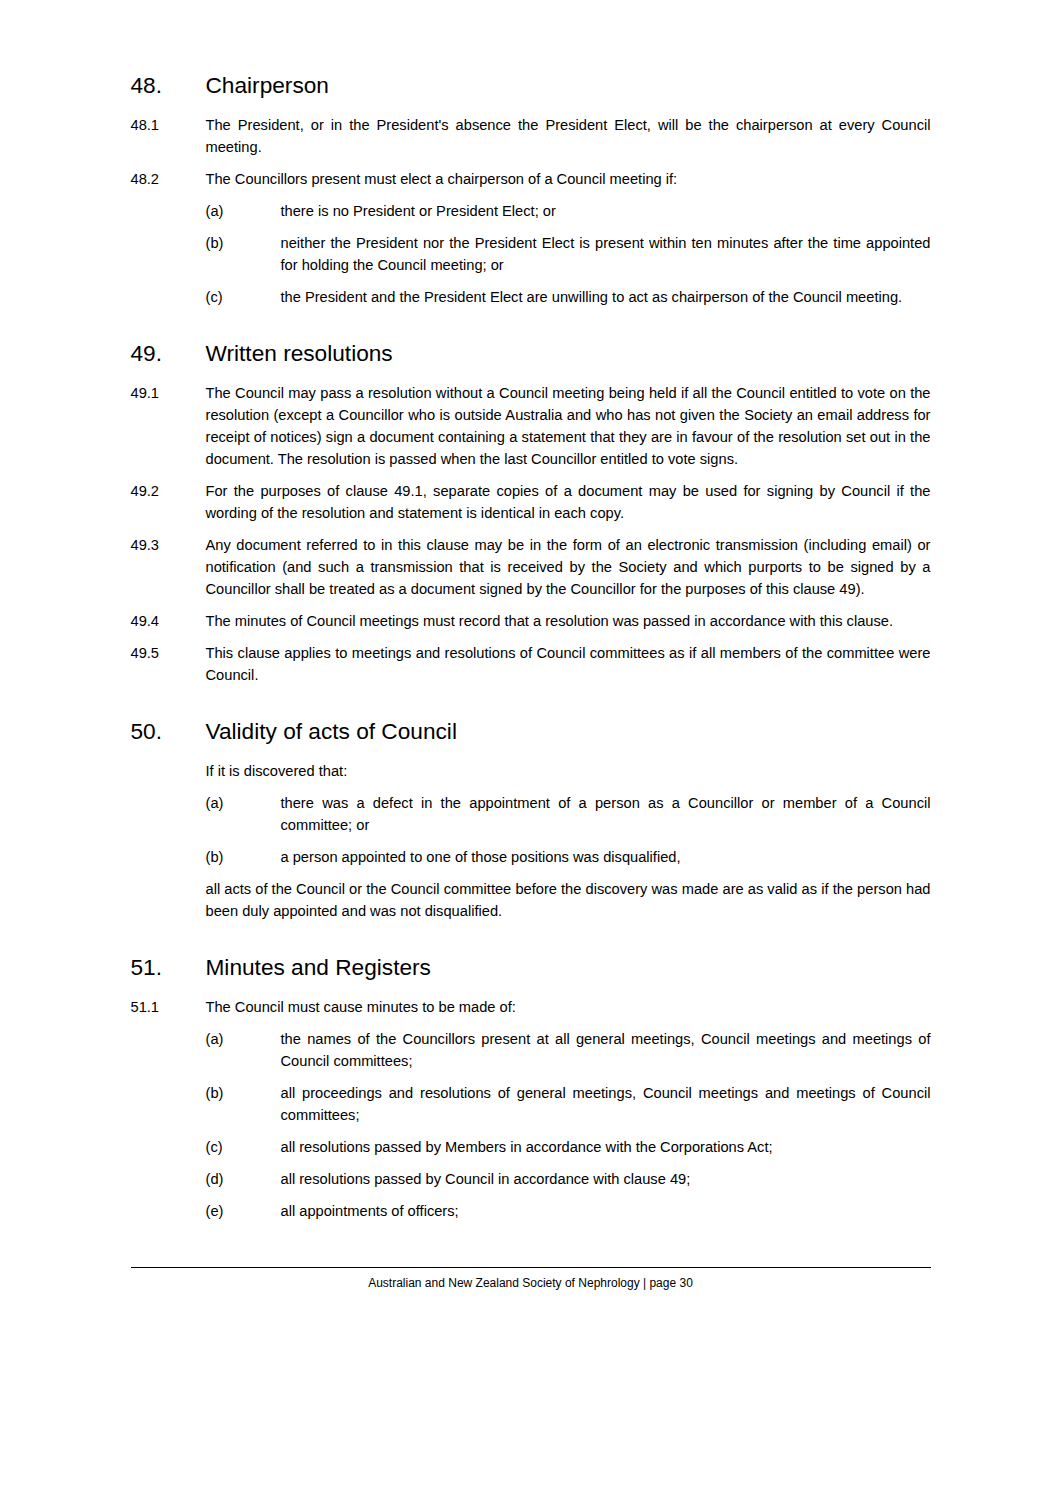48. Chairperson
48.1 The President, or in the President's absence the President Elect, will be the chairperson at every Council meeting.
48.2 The Councillors present must elect a chairperson of a Council meeting if:
(a) there is no President or President Elect; or
(b) neither the President nor the President Elect is present within ten minutes after the time appointed for holding the Council meeting; or
(c) the President and the President Elect are unwilling to act as chairperson of the Council meeting.
49. Written resolutions
49.1 The Council may pass a resolution without a Council meeting being held if all the Council entitled to vote on the resolution (except a Councillor who is outside Australia and who has not given the Society an email address for receipt of notices) sign a document containing a statement that they are in favour of the resolution set out in the document. The resolution is passed when the last Councillor entitled to vote signs.
49.2 For the purposes of clause 49.1, separate copies of a document may be used for signing by Council if the wording of the resolution and statement is identical in each copy.
49.3 Any document referred to in this clause may be in the form of an electronic transmission (including email) or notification (and such a transmission that is received by the Society and which purports to be signed by a Councillor shall be treated as a document signed by the Councillor for the purposes of this clause 49).
49.4 The minutes of Council meetings must record that a resolution was passed in accordance with this clause.
49.5 This clause applies to meetings and resolutions of Council committees as if all members of the committee were Council.
50. Validity of acts of Council
If it is discovered that:
(a) there was a defect in the appointment of a person as a Councillor or member of a Council committee; or
(b) a person appointed to one of those positions was disqualified,
all acts of the Council or the Council committee before the discovery was made are as valid as if the person had been duly appointed and was not disqualified.
51. Minutes and Registers
51.1 The Council must cause minutes to be made of:
(a) the names of the Councillors present at all general meetings, Council meetings and meetings of Council committees;
(b) all proceedings and resolutions of general meetings, Council meetings and meetings of Council committees;
(c) all resolutions passed by Members in accordance with the Corporations Act;
(d) all resolutions passed by Council in accordance with clause 49;
(e) all appointments of officers;
Australian and New Zealand Society of Nephrology | page 30